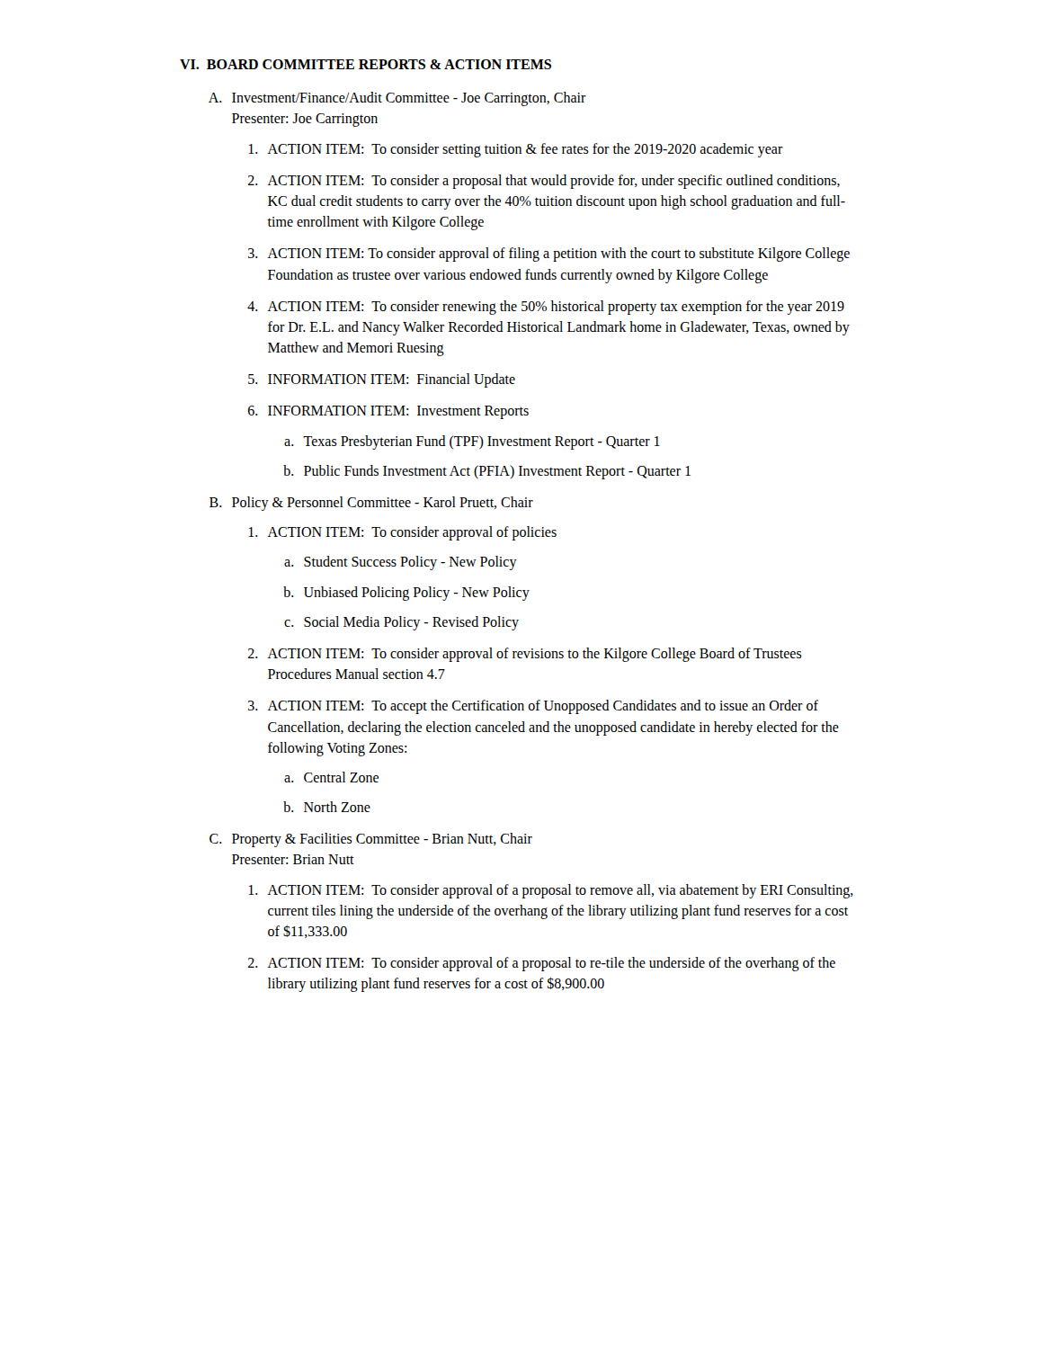VI. BOARD COMMITTEE REPORTS & ACTION ITEMS
Investment/Finance/Audit Committee - Joe Carrington, Chair Presenter: Joe Carrington
ACTION ITEM: To consider setting tuition & fee rates for the 2019-2020 academic year
ACTION ITEM: To consider a proposal that would provide for, under specific outlined conditions, KC dual credit students to carry over the 40% tuition discount upon high school graduation and full-time enrollment with Kilgore College
ACTION ITEM: To consider approval of filing a petition with the court to substitute Kilgore College Foundation as trustee over various endowed funds currently owned by Kilgore College
ACTION ITEM: To consider renewing the 50% historical property tax exemption for the year 2019 for Dr. E.L. and Nancy Walker Recorded Historical Landmark home in Gladewater, Texas, owned by Matthew and Memori Ruesing
INFORMATION ITEM: Financial Update
INFORMATION ITEM: Investment Reports
Texas Presbyterian Fund (TPF) Investment Report - Quarter 1
Public Funds Investment Act (PFIA) Investment Report - Quarter 1
Policy & Personnel Committee - Karol Pruett, Chair
ACTION ITEM: To consider approval of policies
Student Success Policy - New Policy
Unbiased Policing Policy - New Policy
Social Media Policy - Revised Policy
ACTION ITEM: To consider approval of revisions to the Kilgore College Board of Trustees Procedures Manual section 4.7
ACTION ITEM: To accept the Certification of Unopposed Candidates and to issue an Order of Cancellation, declaring the election canceled and the unopposed candidate in hereby elected for the following Voting Zones:
Central Zone
North Zone
Property & Facilities Committee - Brian Nutt, Chair Presenter: Brian Nutt
ACTION ITEM: To consider approval of a proposal to remove all, via abatement by ERI Consulting, current tiles lining the underside of the overhang of the library utilizing plant fund reserves for a cost of $11,333.00
ACTION ITEM: To consider approval of a proposal to re-tile the underside of the overhang of the library utilizing plant fund reserves for a cost of $8,900.00